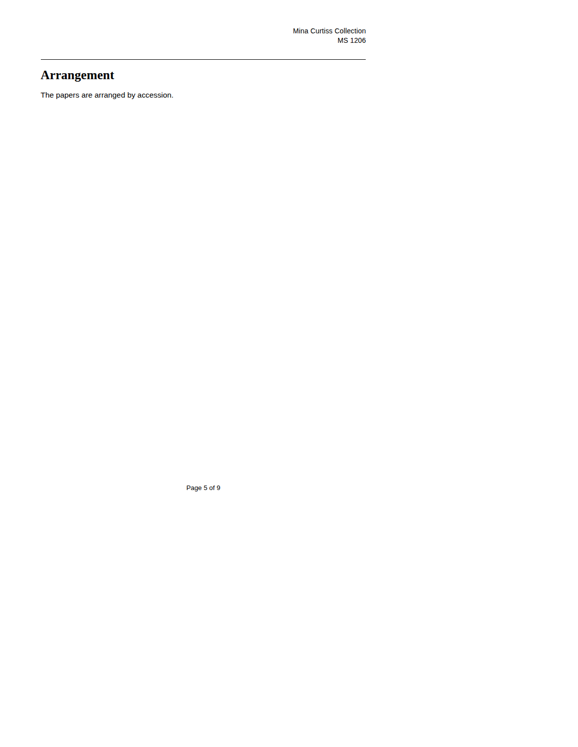Mina Curtiss Collection
MS 1206
Arrangement
The papers are arranged by accession.
Page 5 of 9